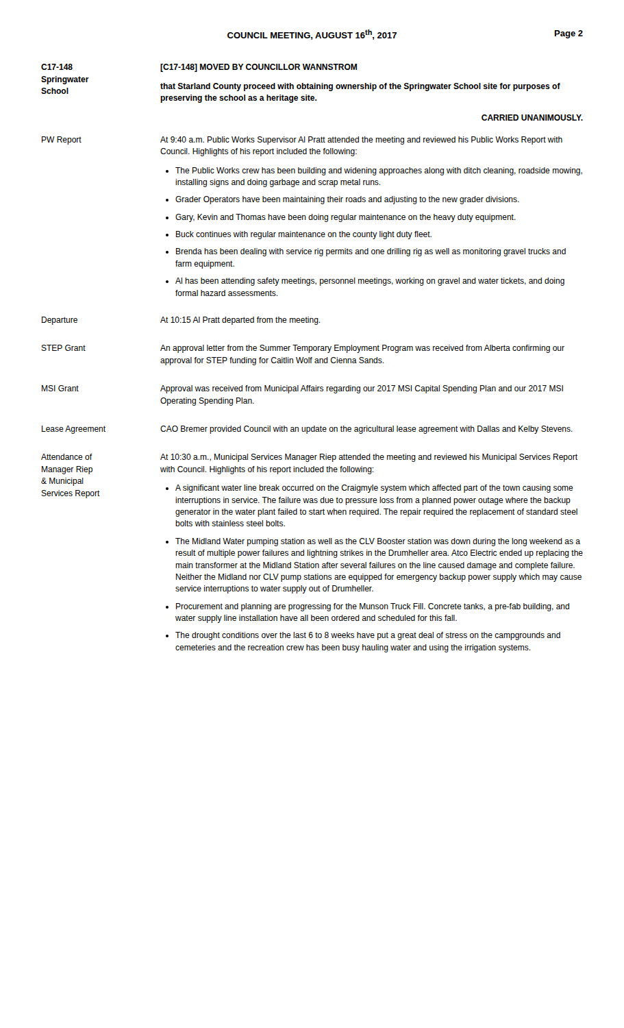COUNCIL MEETING, AUGUST 16th, 2017 Page 2
| C17-148 Springwater School | [C17-148] MOVED BY COUNCILLOR WANNSTROM that Starland County proceed with obtaining ownership of the Springwater School site for purposes of preserving the school as a heritage site. CARRIED UNANIMOUSLY. |
| PW Report | At 9:40 a.m. Public Works Supervisor Al Pratt attended the meeting and reviewed his Public Works Report with Council. Highlights of his report included the following: The Public Works crew has been building and widening approaches along with ditch cleaning, roadside mowing, installing signs and doing garbage and scrap metal runs. Grader Operators have been maintaining their roads and adjusting to the new grader divisions. Gary, Kevin and Thomas have been doing regular maintenance on the heavy duty equipment. Buck continues with regular maintenance on the county light duty fleet. Brenda has been dealing with service rig permits and one drilling rig as well as monitoring gravel trucks and farm equipment. Al has been attending safety meetings, personnel meetings, working on gravel and water tickets, and doing formal hazard assessments. |
| Departure | At 10:15 Al Pratt departed from the meeting. |
| STEP Grant | An approval letter from the Summer Temporary Employment Program was received from Alberta confirming our approval for STEP funding for Caitlin Wolf and Cienna Sands. |
| MSI Grant | Approval was received from Municipal Affairs regarding our 2017 MSI Capital Spending Plan and our 2017 MSI Operating Spending Plan. |
| Lease Agreement | CAO Bremer provided Council with an update on the agricultural lease agreement with Dallas and Kelby Stevens. |
| Attendance of Manager Riep & Municipal Services Report | At 10:30 a.m., Municipal Services Manager Riep attended the meeting and reviewed his Municipal Services Report with Council. Highlights of his report included the following: A significant water line break occurred on the Craigmyle system which affected part of the town causing some interruptions in service. The failure was due to pressure loss from a planned power outage where the backup generator in the water plant failed to start when required. The repair required the replacement of standard steel bolts with stainless steel bolts. The Midland Water pumping station as well as the CLV Booster station was down during the long weekend as a result of multiple power failures and lightning strikes in the Drumheller area. Atco Electric ended up replacing the main transformer at the Midland Station after several failures on the line caused damage and complete failure. Neither the Midland nor CLV pump stations are equipped for emergency backup power supply which may cause service interruptions to water supply out of Drumheller. Procurement and planning are progressing for the Munson Truck Fill. Concrete tanks, a pre-fab building, and water supply line installation have all been ordered and scheduled for this fall. The drought conditions over the last 6 to 8 weeks have put a great deal of stress on the campgrounds and cemeteries and the recreation crew has been busy hauling water and using the irrigation systems. |